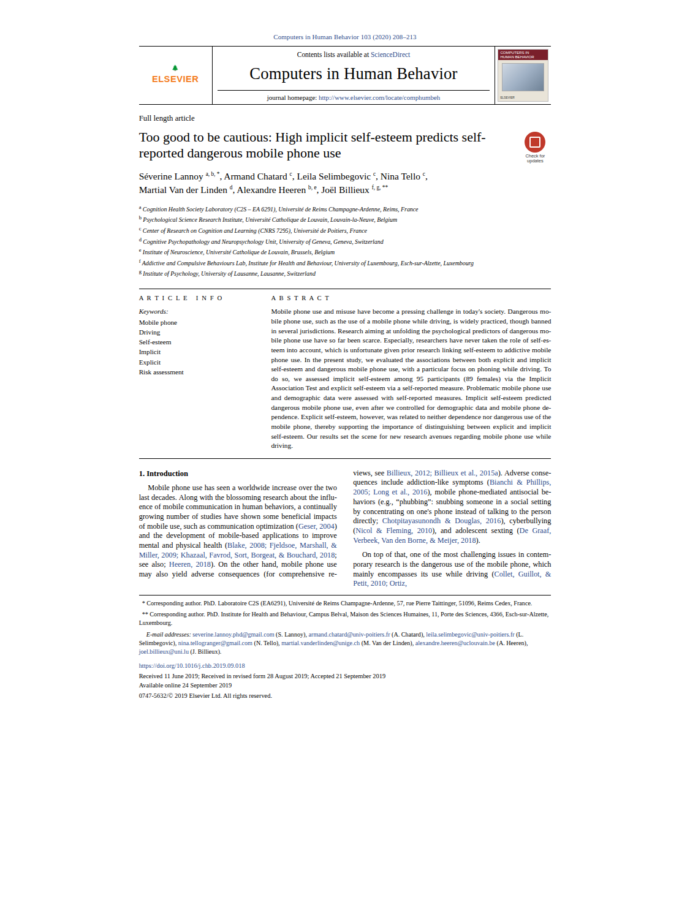Computers in Human Behavior 103 (2020) 208–213
🌲
ELSEVIER
Contents lists available at ScienceDirect
Computers in Human Behavior
journal homepage: http://www.elsevier.com/locate/comphumbeh
COMPUTERS IN
HUMAN BEHAVIOR
ELSEVIER
Full length article
Too good to be cautious: High implicit self-esteem predicts self-reported dangerous mobile phone use
Check for
updates
Séverine Lannoy a, b, *, Armand Chatard c, Leila Selimbegovic c, Nina Tello c,
Martial Van der Linden d, Alexandre Heeren b, e, Joël Billieux f, g, **
a Cognition Health Society Laboratory (C2S – EA 6291), Université de Reims Champagne-Ardenne, Reims, France
b Psychological Science Research Institute, Université Catholique de Louvain, Louvain-la-Neuve, Belgium
c Center of Research on Cognition and Learning (CNRS 7295), Université de Poitiers, France
d Cognitive Psychopathology and Neuropsychology Unit, University of Geneva, Geneva, Switzerland
e Institute of Neuroscience, Université Catholique de Louvain, Brussels, Belgium
f Addictive and Compulsive Behaviours Lab, Institute for Health and Behaviour, University of Luxembourg, Esch-sur-Alzette, Luxembourg
g Institute of Psychology, University of Lausanne, Lausanne, Switzerland
A R T I C L E I N F O
Keywords:
Mobile phone
Driving
Self-esteem
Implicit
Explicit
Risk assessment
A B S T R A C T
Mobile phone use and misuse have become a pressing challenge in today's society. Dangerous mobile phone use, such as the use of a mobile phone while driving, is widely practiced, though banned in several jurisdictions. Research aiming at unfolding the psychological predictors of dangerous mobile phone use have so far been scarce. Especially, researchers have never taken the role of self-esteem into account, which is unfortunate given prior research linking self-esteem to addictive mobile phone use. In the present study, we evaluated the associations between both explicit and implicit self-esteem and dangerous mobile phone use, with a particular focus on phoning while driving. To do so, we assessed implicit self-esteem among 95 participants (89 females) via the Implicit Association Test and explicit self-esteem via a self-reported measure. Problematic mobile phone use and demographic data were assessed with self-reported measures. Implicit self-esteem predicted dangerous mobile phone use, even after we controlled for demographic data and mobile phone dependence. Explicit self-esteem, however, was related to neither dependence nor dangerous use of the mobile phone, thereby supporting the importance of distinguishing between explicit and implicit self-esteem. Our results set the scene for new research avenues regarding mobile phone use while driving.
1. Introduction
Mobile phone use has seen a worldwide increase over the two last decades. Along with the blossoming research about the influence of mobile communication in human behaviors, a continually growing number of studies have shown some beneficial impacts of mobile use, such as communication optimization (Geser, 2004) and the development of mobile-based applications to improve mental and physical health (Blake, 2008; Fjeldsoe, Marshall, & Miller, 2009; Khazaal, Favrod, Sort, Borgeat, & Bouchard, 2018; see also; Heeren, 2018). On the other hand, mobile phone use may also yield adverse consequences (for comprehensive reviews, see Billieux, 2012; Billieux et al., 2015a). Adverse consequences include addiction-like symptoms (Bianchi & Phillips, 2005; Long et al., 2016), mobile phone-mediated antisocial behaviors (e.g., “phubbing”: snubbing someone in a social setting by concentrating on one's phone instead of talking to the person directly; Chotpitayasunondh & Douglas, 2016), cyberbullying (Nicol & Fleming, 2010), and adolescent sexting (De Graaf, Verbeek, Van den Borne, & Meijer, 2018).
On top of that, one of the most challenging issues in contemporary research is the dangerous use of the mobile phone, which mainly encompasses its use while driving (Collet, Guillot, & Petit, 2010; Ortiz,
* Corresponding author. PhD. Laboratoire C2S (EA6291), Université de Reims Champagne-Ardenne, 57, rue Pierre Taittinger, 51096, Reims Cedex, France.
** Corresponding author. PhD. Institute for Health and Behaviour, Campus Belval, Maison des Sciences Humaines, 11, Porte des Sciences, 4366, Esch-sur-Alzette, Luxembourg.
E-mail addresses: severine.lannoy.phd@gmail.com (S. Lannoy), armand.chatard@univ-poitiers.fr (A. Chatard), leila.selimbegovic@univ-poitiers.fr (L. Selimbegovic), nina.tellogranger@gmail.com (N. Tello), martial.vanderlinden@unige.ch (M. Van der Linden), alexandre.heeren@uclouvain.be (A. Heeren), joel.billieux@uni.lu (J. Billieux).
https://doi.org/10.1016/j.chb.2019.09.018
Received 11 June 2019; Received in revised form 28 August 2019; Accepted 21 September 2019
Available online 24 September 2019
0747-5632/© 2019 Elsevier Ltd. All rights reserved.